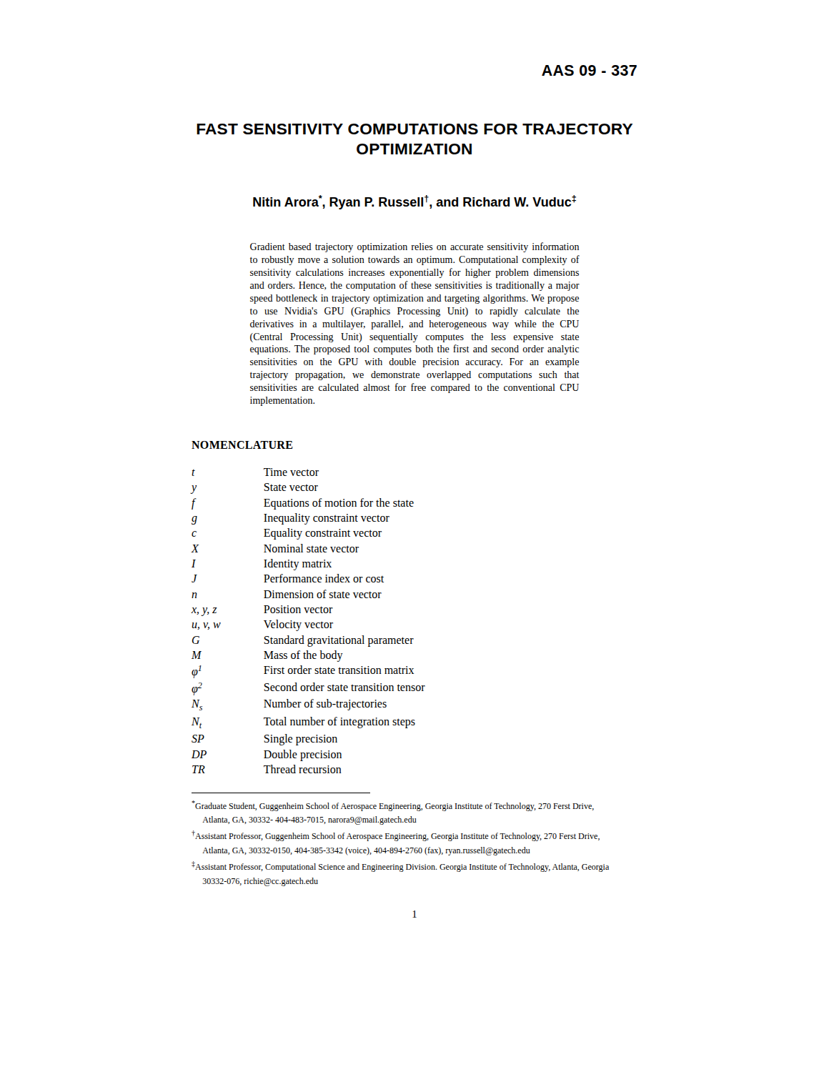AAS 09 - 337
FAST SENSITIVITY COMPUTATIONS FOR TRAJECTORY
OPTIMIZATION
Nitin Arora*, Ryan P. Russell†, and Richard W. Vuduc‡
Gradient based trajectory optimization relies on accurate sensitivity information to robustly move a solution towards an optimum. Computational complexity of sensitivity calculations increases exponentially for higher problem dimensions and orders. Hence, the computation of these sensitivities is traditionally a major speed bottleneck in trajectory optimization and targeting algorithms. We propose to use Nvidia's GPU (Graphics Processing Unit) to rapidly calculate the derivatives in a multilayer, parallel, and heterogeneous way while the CPU (Central Processing Unit) sequentially computes the less expensive state equations. The proposed tool computes both the first and second order analytic sensitivities on the GPU with double precision accuracy. For an example trajectory propagation, we demonstrate overlapped computations such that sensitivities are calculated almost for free compared to the conventional CPU implementation.
NOMENCLATURE
| t | Time vector |
| y | State vector |
| f | Equations of motion for the state |
| g | Inequality constraint vector |
| c | Equality constraint vector |
| X | Nominal state vector |
| I | Identity matrix |
| J | Performance index or cost |
| n | Dimension of state vector |
| x, y, z | Position vector |
| u, v, w | Velocity vector |
| G | Standard gravitational parameter |
| M | Mass of the body |
| φ 1 | First order state transition matrix |
| φ 2 | Second order state transition tensor |
| N s | Number of sub-trajectories |
| N t | Total number of integration steps |
| SP | Single precision |
| DP | Double precision |
| TR | Thread recursion |
*Graduate Student, Guggenheim School of Aerospace Engineering, Georgia Institute of Technology, 270 Ferst Drive,
Atlanta, GA, 30332- 404-483-7015, narora9@mail.gatech.edu
†Assistant Professor, Guggenheim School of Aerospace Engineering, Georgia Institute of Technology, 270 Ferst Drive,
Atlanta, GA, 30332-0150, 404-385-3342 (voice), 404-894-2760 (fax), ryan.russell@gatech.edu
‡Assistant Professor, Computational Science and Engineering Division. Georgia Institute of Technology, Atlanta, Georgia
30332-076, richie@cc.gatech.edu
1